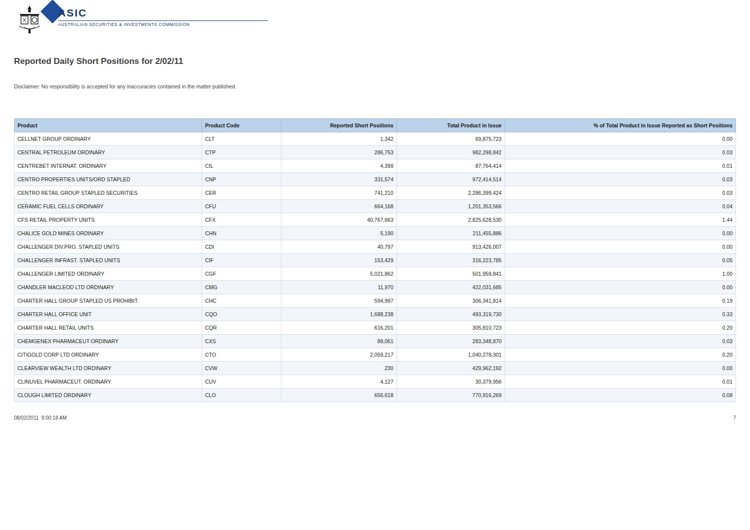ASIC
Australian Securities & Investments Commission
Reported Daily Short Positions for 2/02/11
Disclaimer: No responsibility is accepted for any inaccuracies contained in the matter published.
| Product | Product Code | Reported Short Positions | Total Product in Issue | % of Total Product in Issue Reported as Short Positions |
| --- | --- | --- | --- | --- |
| CELLNET GROUP ORDINARY | CLT | 1,342 | 69,875,723 | 0.00 |
| CENTRAL PETROLEUM ORDINARY | CTP | 286,753 | 982,298,842 | 0.03 |
| CENTREBET INTERNAT. ORDINARY | CIL | 4,399 | 87,764,414 | 0.01 |
| CENTRO PROPERTIES UNITS/ORD STAPLED | CNP | 331,574 | 972,414,514 | 0.03 |
| CENTRO RETAIL GROUP STAPLED SECURITIES | CER | 741,210 | 2,286,399,424 | 0.03 |
| CERAMIC FUEL CELLS ORDINARY | CFU | 664,168 | 1,201,353,566 | 0.04 |
| CFS RETAIL PROPERTY UNITS | CFX | 40,767,663 | 2,825,628,530 | 1.44 |
| CHALICE GOLD MINES ORDINARY | CHN | 5,190 | 211,455,886 | 0.00 |
| CHALLENGER DIV.PRO. STAPLED UNITS | CDI | 40,797 | 913,426,007 | 0.00 |
| CHALLENGER INFRAST. STAPLED UNITS | CIF | 153,429 | 316,223,785 | 0.05 |
| CHALLENGER LIMITED ORDINARY | CGF | 5,021,862 | 501,959,841 | 1.00 |
| CHANDLER MACLEOD LTD ORDINARY | CMG | 11,970 | 422,031,685 | 0.00 |
| CHARTER HALL GROUP STAPLED US PROHIBIT. | CHC | 594,997 | 306,341,814 | 0.19 |
| CHARTER HALL OFFICE UNIT | CQO | 1,688,238 | 493,319,730 | 0.33 |
| CHARTER HALL RETAIL UNITS | CQR | 616,201 | 305,810,723 | 0.20 |
| CHEMGENEX PHARMACEUT ORDINARY | CXS | 89,061 | 283,348,870 | 0.03 |
| CITIGOLD CORP LTD ORDINARY | CTO | 2,059,217 | 1,040,278,301 | 0.20 |
| CLEARVIEW WEALTH LTD ORDINARY | CVW | 230 | 429,962,192 | 0.00 |
| CLINUVEL PHARMACEUT. ORDINARY | CUV | 4,127 | 30,379,956 | 0.01 |
| CLOUGH LIMITED ORDINARY | CLO | 656,618 | 770,916,269 | 0.08 |
08/02/2011 9:00:18 AM 7